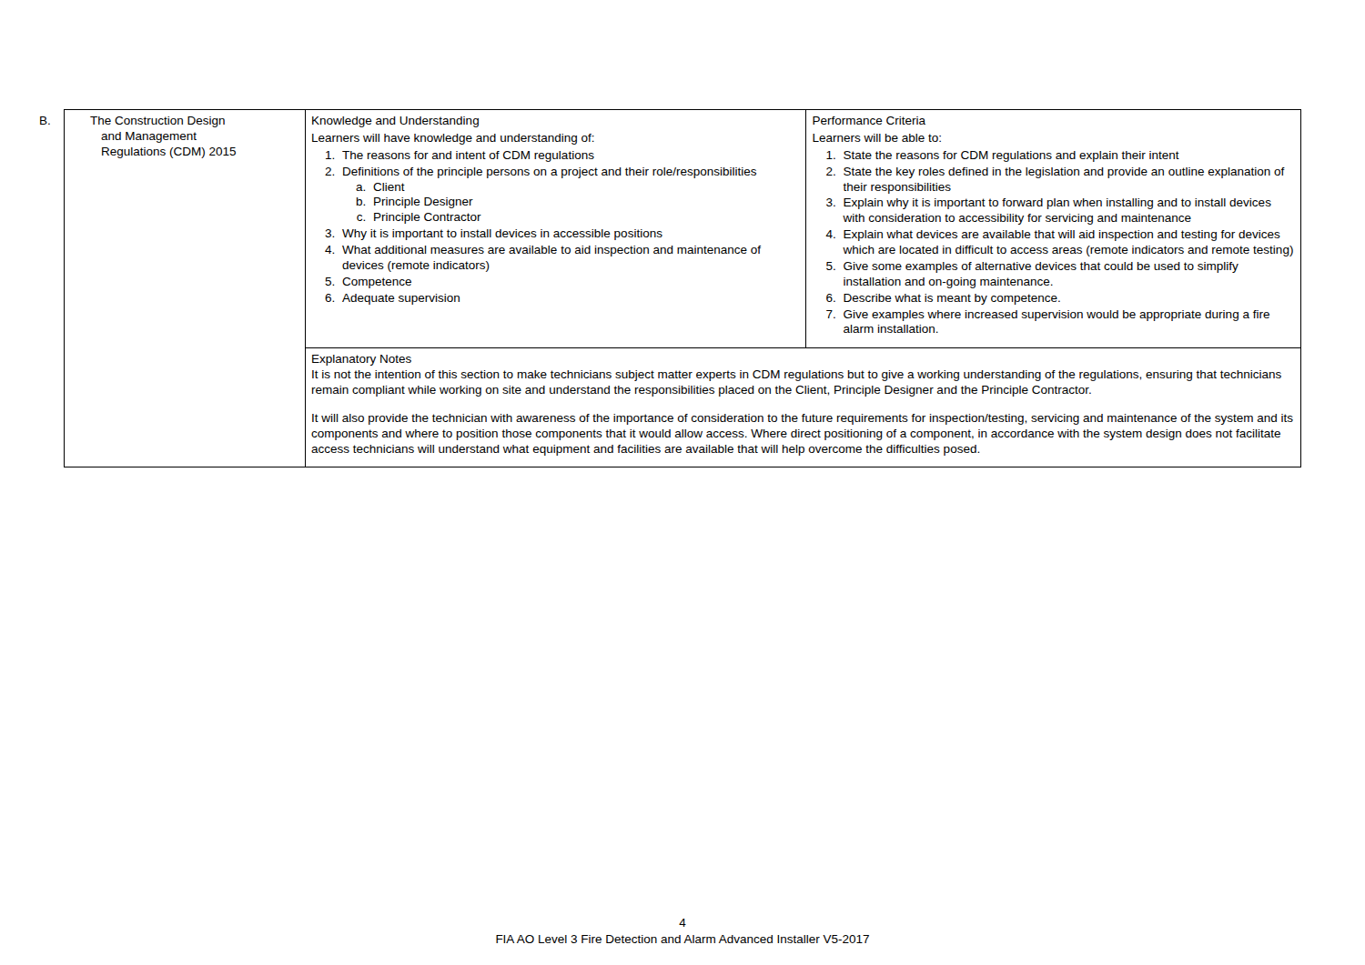| B. The Construction Design and Management Regulations (CDM) 2015 | Knowledge and Understanding Learners will have knowledge and understanding of: The reasons for and intent of CDM regulations Definitions of the principle persons on a project and their role/responsibilities Client Principle Designer Principle Contractor Why it is important to install devices in accessible positions What additional measures are available to aid inspection and maintenance of devices (remote indicators) Competence Adequate supervision | Performance Criteria Learners will be able to: State the reasons for CDM regulations and explain their intent State the key roles defined in the legislation and provide an outline explanation of their responsibilities Explain why it is important to forward plan when installing and to install devices with consideration to accessibility for servicing and maintenance Explain what devices are available that will aid inspection and testing for devices which are located in difficult to access areas (remote indicators and remote testing) Give some examples of alternative devices that could be used to simplify installation and on-going maintenance. Describe what is meant by competence. Give examples where increased supervision would be appropriate during a fire alarm installation. |
| Explanatory Notes It is not the intention of this section to make technicians subject matter experts in CDM regulations but to give a working understanding of the regulations, ensuring that technicians remain compliant while working on site and understand the responsibilities placed on the Client, Principle Designer and the Principle Contractor. It will also provide the technician with awareness of the importance of consideration to the future requirements for inspection/testing, servicing and maintenance of the system and its components and where to position those components that it would allow access. Where direct positioning of a component, in accordance with the system design does not facilitate access technicians will understand what equipment and facilities are available that will help overcome the difficulties posed. |
4 FIA AO Level 3 Fire Detection and Alarm Advanced Installer V5-2017